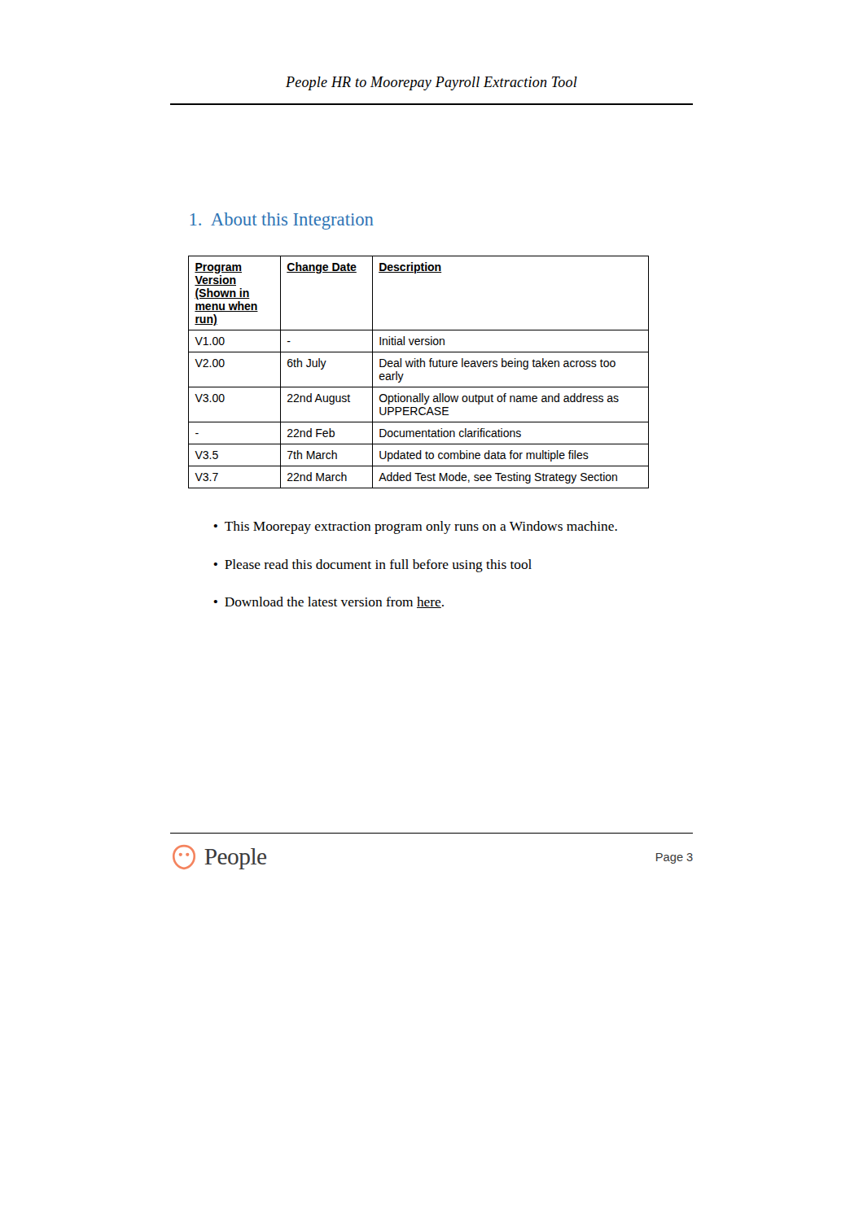People HR to Moorepay Payroll Extraction Tool
1. About this Integration
| Program Version (Shown in menu when run) | Change Date | Description |
| --- | --- | --- |
| V1.00 | - | Initial version |
| V2.00 | 6th July | Deal with future leavers being taken across too early |
| V3.00 | 22nd August | Optionally allow output of name and address as UPPERCASE |
| - | 22nd Feb | Documentation clarifications |
| V3.5 | 7th March | Updated to combine data for multiple files |
| V3.7 | 22nd March | Added Test Mode, see Testing Strategy Section |
This Moorepay extraction program only runs on a Windows machine.
Please read this document in full before using this tool
Download the latest version from here.
People
Page 3